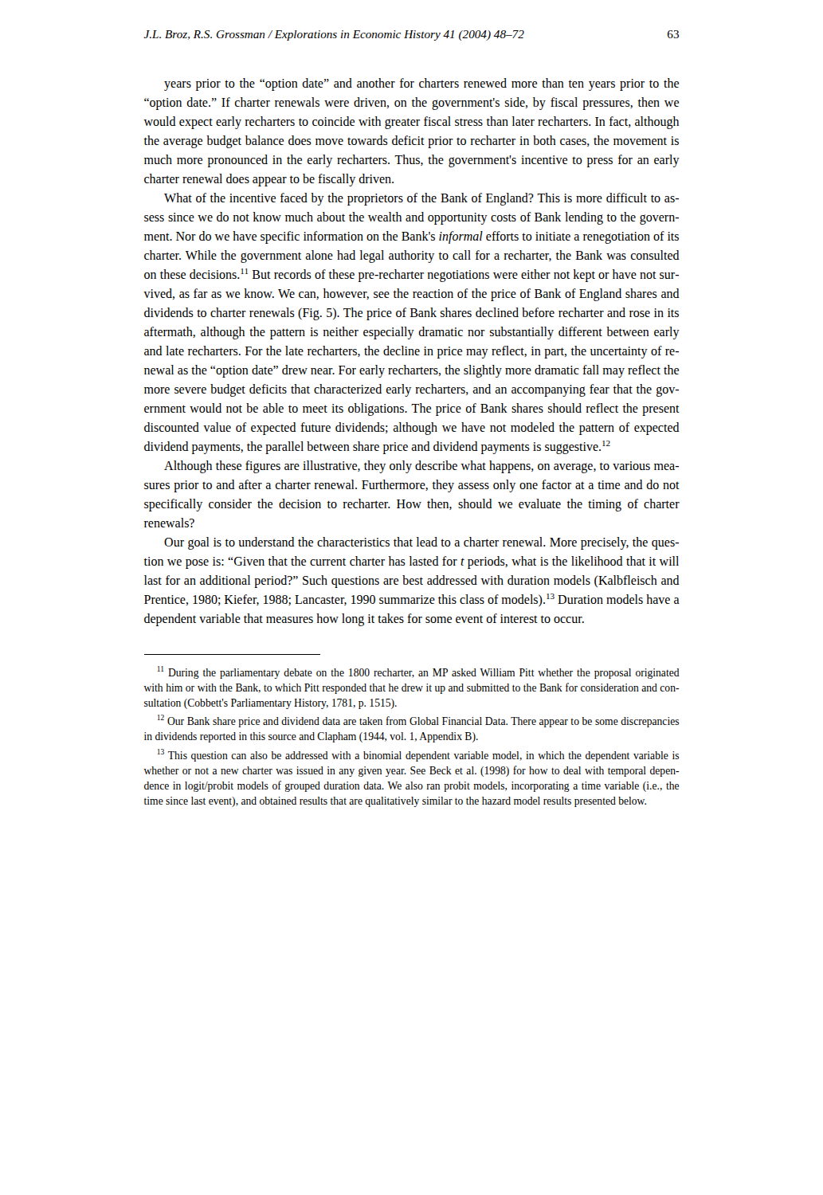J.L. Broz, R.S. Grossman / Explorations in Economic History 41 (2004) 48–72 63
years prior to the “option date” and another for charters renewed more than ten years prior to the “option date.” If charter renewals were driven, on the government's side, by fiscal pressures, then we would expect early recharters to coincide with greater fiscal stress than later recharters. In fact, although the average budget balance does move towards deficit prior to recharter in both cases, the movement is much more pronounced in the early recharters. Thus, the government's incentive to press for an early charter renewal does appear to be fiscally driven.
What of the incentive faced by the proprietors of the Bank of England? This is more difficult to assess since we do not know much about the wealth and opportunity costs of Bank lending to the government. Nor do we have specific information on the Bank's informal efforts to initiate a renegotiation of its charter. While the government alone had legal authority to call for a recharter, the Bank was consulted on these decisions.11 But records of these pre-recharter negotiations were either not kept or have not survived, as far as we know. We can, however, see the reaction of the price of Bank of England shares and dividends to charter renewals (Fig. 5). The price of Bank shares declined before recharter and rose in its aftermath, although the pattern is neither especially dramatic nor substantially different between early and late recharters. For the late recharters, the decline in price may reflect, in part, the uncertainty of renewal as the “option date” drew near. For early recharters, the slightly more dramatic fall may reflect the more severe budget deficits that characterized early recharters, and an accompanying fear that the government would not be able to meet its obligations. The price of Bank shares should reflect the present discounted value of expected future dividends; although we have not modeled the pattern of expected dividend payments, the parallel between share price and dividend payments is suggestive.12
Although these figures are illustrative, they only describe what happens, on average, to various measures prior to and after a charter renewal. Furthermore, they assess only one factor at a time and do not specifically consider the decision to recharter. How then, should we evaluate the timing of charter renewals?
Our goal is to understand the characteristics that lead to a charter renewal. More precisely, the question we pose is: “Given that the current charter has lasted for t periods, what is the likelihood that it will last for an additional period?” Such questions are best addressed with duration models (Kalbfleisch and Prentice, 1980; Kiefer, 1988; Lancaster, 1990 summarize this class of models).13 Duration models have a dependent variable that measures how long it takes for some event of interest to occur.
11 During the parliamentary debate on the 1800 recharter, an MP asked William Pitt whether the proposal originated with him or with the Bank, to which Pitt responded that he drew it up and submitted to the Bank for consideration and consultation (Cobbett's Parliamentary History, 1781, p. 1515).
12 Our Bank share price and dividend data are taken from Global Financial Data. There appear to be some discrepancies in dividends reported in this source and Clapham (1944, vol. 1, Appendix B).
13 This question can also be addressed with a binomial dependent variable model, in which the dependent variable is whether or not a new charter was issued in any given year. See Beck et al. (1998) for how to deal with temporal dependence in logit/probit models of grouped duration data. We also ran probit models, incorporating a time variable (i.e., the time since last event), and obtained results that are qualitatively similar to the hazard model results presented below.